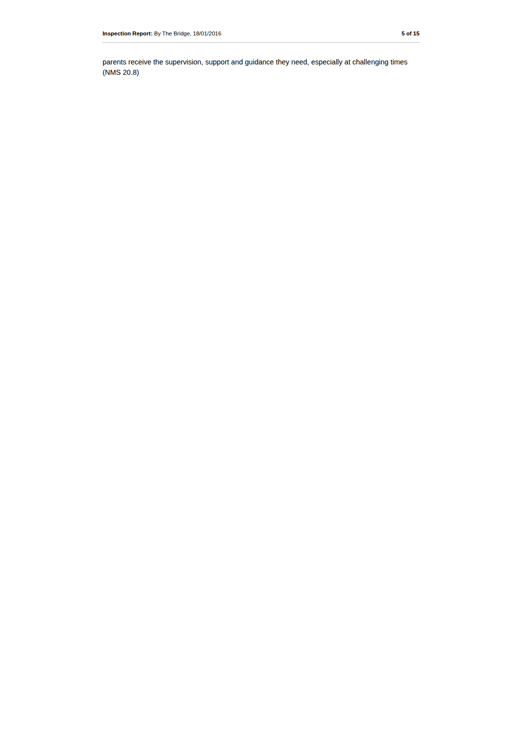Inspection Report: By The Bridge, 18/01/2016
5 of 15
parents receive the supervision, support and guidance they need, especially at challenging times (NMS 20.8)